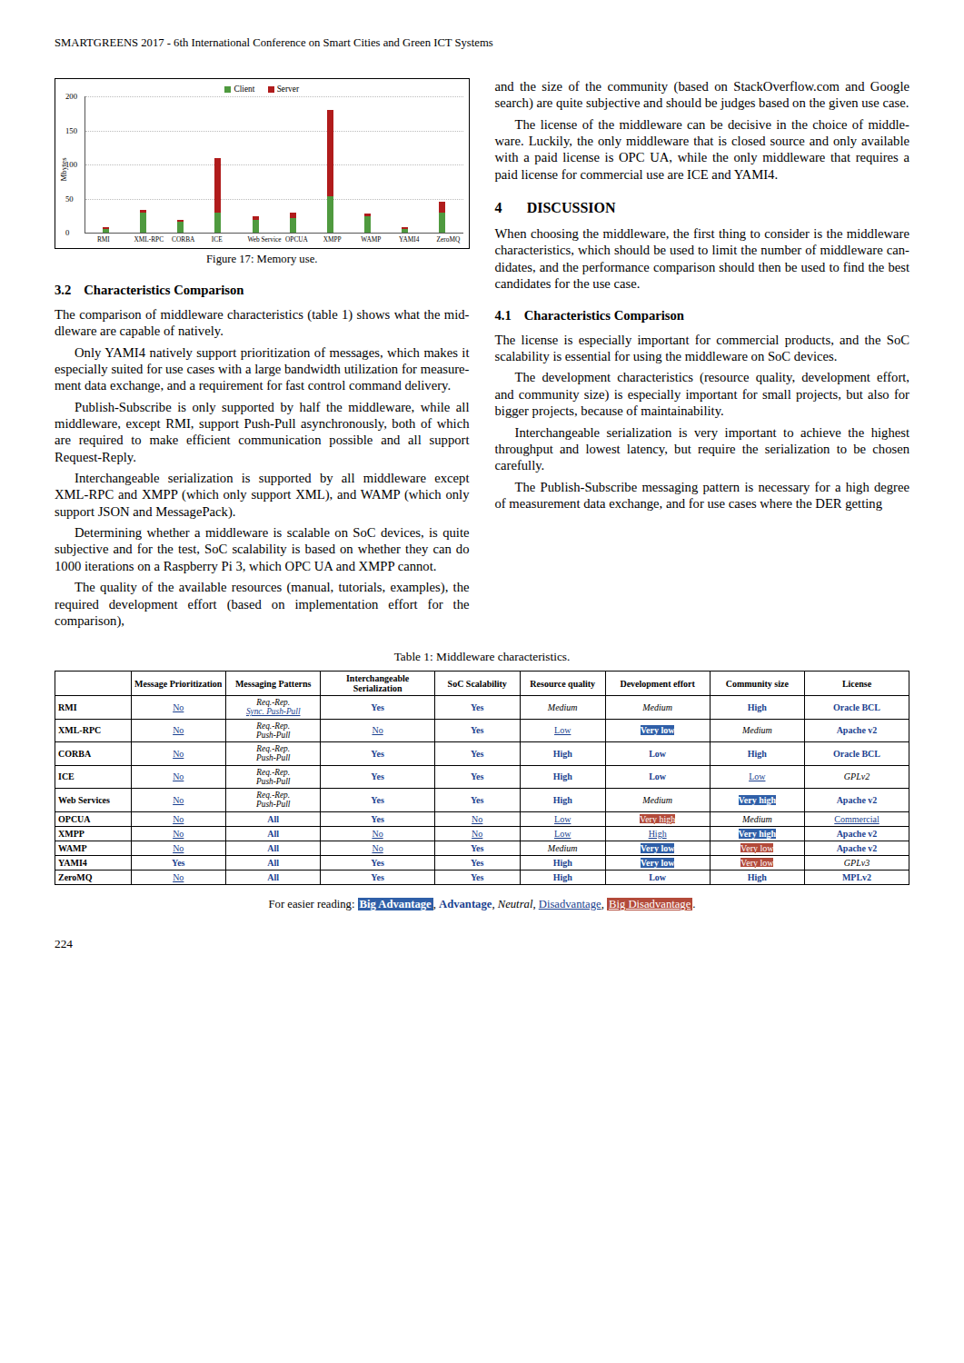SMARTGREENS 2017 - 6th International Conference on Smart Cities and Green ICT Systems
Client Server
Mbytes
200
150
100
50
0
RMI XML-RPC CORBA ICE Web Service OPCUA XMPP WAMP YAMI4 ZeroMQ
Figure 17: Memory use.
3.2 Characteristics Comparison
The comparison of middleware characteristics (table 1) shows what the middleware are capable of natively.
Only YAMI4 natively support prioritization of messages, which makes it especially suited for use cases with a large bandwidth utilization for measurement data exchange, and a requirement for fast control command delivery.
Publish-Subscribe is only supported by half the middleware, while all middleware, except RMI, support Push-Pull asynchronously, both of which are required to make efficient communication possible and all support Request-Reply.
Interchangeable serialization is supported by all middleware except XML-RPC and XMPP (which only support XML), and WAMP (which only support JSON and MessagePack).
Determining whether a middleware is scalable on SoC devices, is quite subjective and for the test, SoC scalability is based on whether they can do 1000 iterations on a Raspberry Pi 3, which OPC UA and XMPP cannot.
The quality of the available resources (manual, tutorials, examples), the required development effort (based on implementation effort for the comparison),
and the size of the community (based on StackOverflow.com and Google search) are quite subjective and should be judges based on the given use case.
The license of the middleware can be decisive in the choice of middleware. Luckily, the only middleware that is closed source and only available with a paid license is OPC UA, while the only middleware that requires a paid license for commercial use are ICE and YAMI4.
4 DISCUSSION
When choosing the middleware, the first thing to consider is the middleware characteristics, which should be used to limit the number of middleware candidates, and the performance comparison should then be used to find the best candidates for the use case.
4.1 Characteristics Comparison
The license is especially important for commercial products, and the SoC scalability is essential for using the middleware on SoC devices.
The development characteristics (resource quality, development effort, and community size) is especially important for small projects, but also for bigger projects, because of maintainability.
Interchangeable serialization is very important to achieve the highest throughput and lowest latency, but require the serialization to be chosen carefully.
The Publish-Subscribe messaging pattern is necessary for a high degree of measurement data exchange, and for use cases where the DER getting
Table 1: Middleware characteristics.
| | Message Prioritization | Messaging Patterns | Interchangeable Serialization | SoC Scalability | Resource quality | Development effort | Community size | License |
| --- | --- | --- | --- | --- | --- | --- | --- | --- |
| RMI | No | Req.-Rep. Sync. Push-Pull | Yes | Yes | Medium | Medium | High | Oracle BCL |
| XML-RPC | No | Req.-Rep. Push-Pull | No | Yes | Low | Very low | Medium | Apache v2 |
| CORBA | No | Req.-Rep. Push-Pull | Yes | Yes | High | Low | High | Oracle BCL |
| ICE | No | Req.-Rep. Push-Pull | Yes | Yes | High | Low | Low | GPLv2 |
| Web Services | No | Req.-Rep. Push-Pull | Yes | Yes | High | Medium | Very high | Apache v2 |
| OPCUA | No | All | Yes | No | Low | Very high | Medium | Commercial |
| XMPP | No | All | No | No | Low | High | Very high | Apache v2 |
| WAMP | No | All | No | Yes | Medium | Very low | Very low | Apache v2 |
| YAMI4 | Yes | All | Yes | Yes | High | Very low | Very low | GPLv3 |
| ZeroMQ | No | All | Yes | Yes | High | Low | High | MPLv2 |
For easier reading: Big Advantage, Advantage, Neutral, Disadvantage, Big Disadvantage.
224